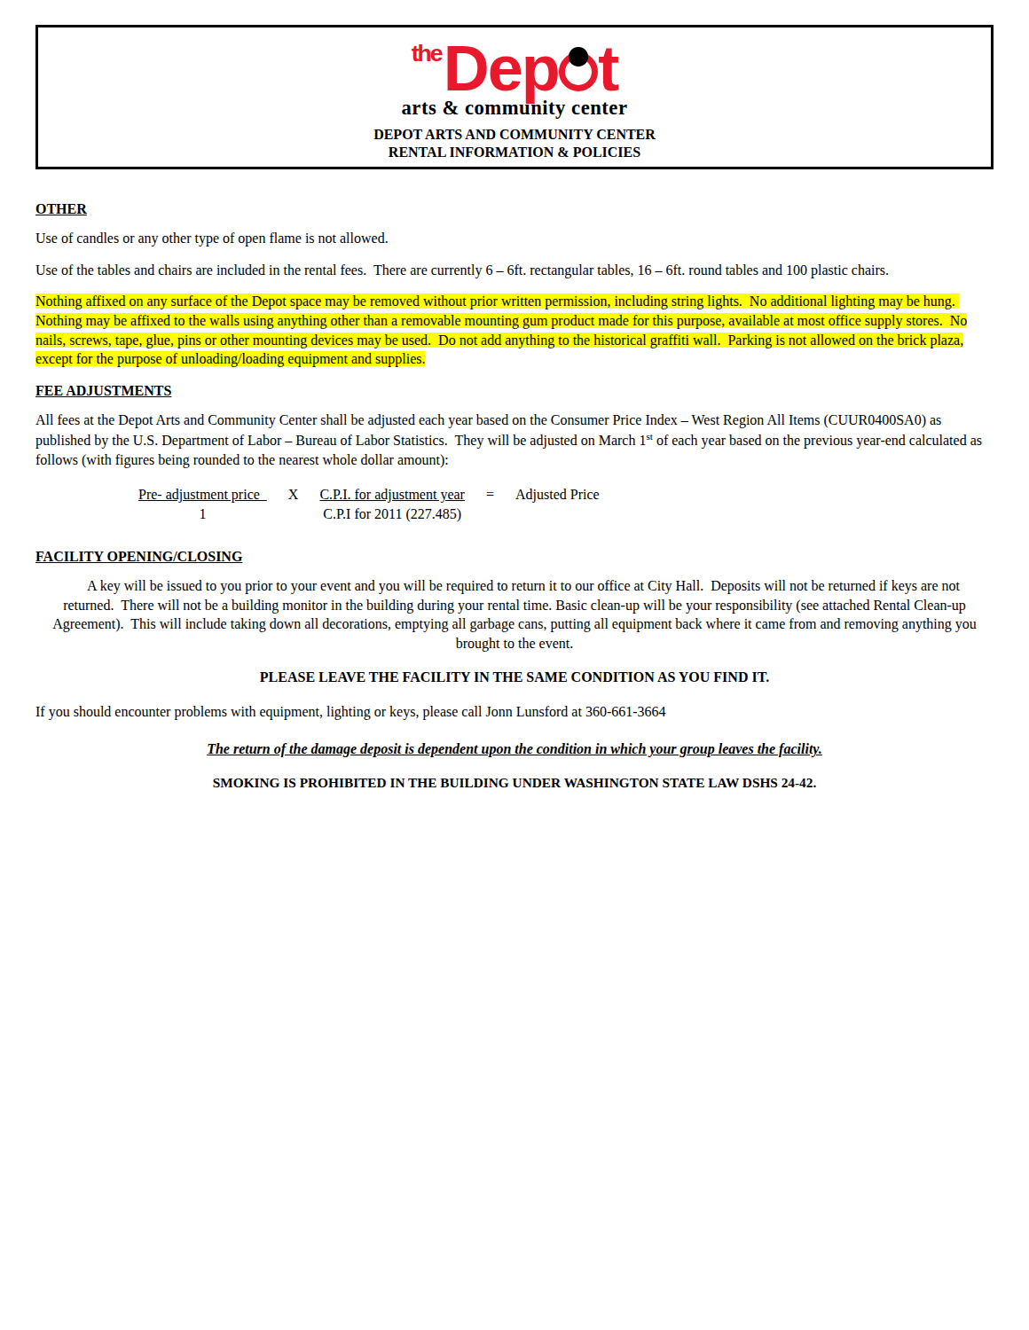the Dep t
arts & community center
DEPOT ARTS AND COMMUNITY CENTER
RENTAL INFORMATION & POLICIES
OTHER
Use of candles or any other type of open flame is not allowed.
Use of the tables and chairs are included in the rental fees. There are currently 6 – 6ft. rectangular tables, 16 – 6ft. round tables and 100 plastic chairs.
Nothing affixed on any surface of the Depot space may be removed without prior written permission, including string lights. No additional lighting may be hung. Nothing may be affixed to the walls using anything other than a removable mounting gum product made for this purpose, available at most office supply stores. No nails, screws, tape, glue, pins or other mounting devices may be used. Do not add anything to the historical graffiti wall. Parking is not allowed on the brick plaza, except for the purpose of unloading/loading equipment and supplies.
FEE ADJUSTMENTS
All fees at the Depot Arts and Community Center shall be adjusted each year based on the Consumer Price Index – West Region All Items (CUUR0400SA0) as published by the U.S. Department of Labor – Bureau of Labor Statistics. They will be adjusted on March 1st of each year based on the previous year-end calculated as follows (with figures being rounded to the nearest whole dollar amount):
| Pre- adjustment price 1 | X | C.P.I. for adjustment year C.P.I for 2011 (227.485) | = | Adjusted Price |
FACILITY OPENING/CLOSING
A key will be issued to you prior to your event and you will be required to return it to our office at City Hall. Deposits will not be returned if keys are not returned. There will not be a building monitor in the building during your rental time. Basic clean-up will be your responsibility (see attached Rental Clean-up Agreement). This will include taking down all decorations, emptying all garbage cans, putting all equipment back where it came from and removing anything you brought to the event.
PLEASE LEAVE THE FACILITY IN THE SAME CONDITION AS YOU FIND IT.
If you should encounter problems with equipment, lighting or keys, please call Jonn Lunsford at 360-661-3664
The return of the damage deposit is dependent upon the condition in which your group leaves the facility.
SMOKING IS PROHIBITED IN THE BUILDING UNDER WASHINGTON STATE LAW DSHS 24-42.